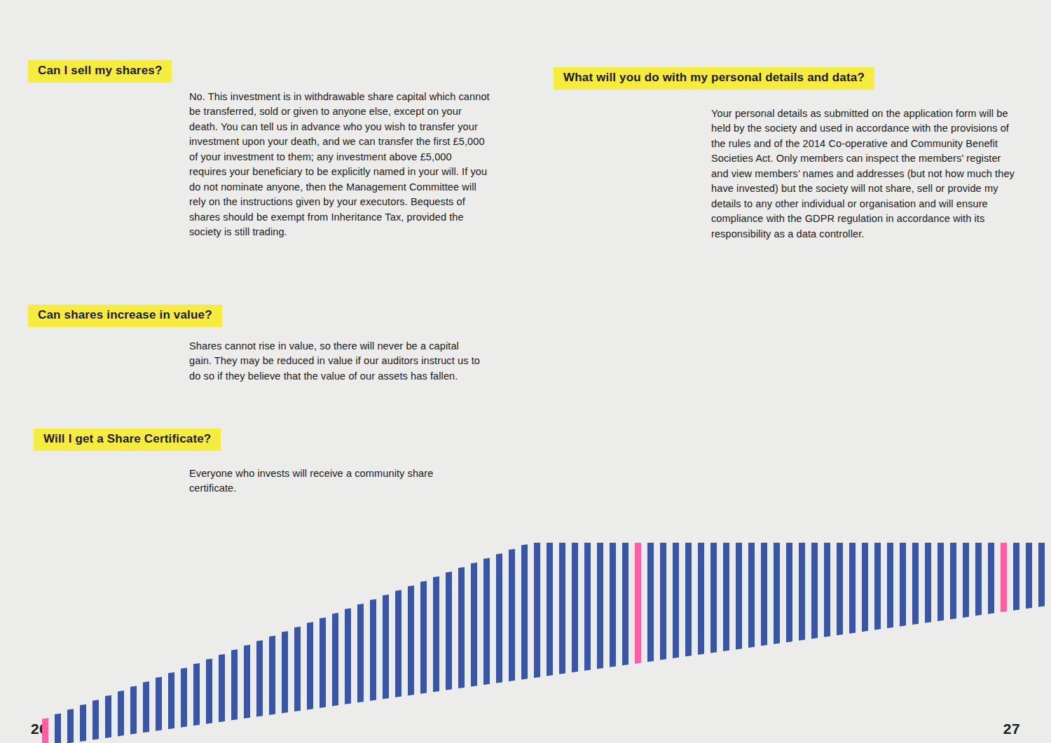Can I sell my shares?
No. This investment is in withdrawable share capital which cannot be transferred, sold or given to anyone else, except on your death. You can tell us in advance who you wish to transfer your investment upon your death, and we can transfer the first £5,000 of your investment to them; any investment above £5,000 requires your beneficiary to be explicitly named in your will. If you do not nominate anyone, then the Management Committee will rely on the instructions given by your executors. Bequests of shares should be exempt from Inheritance Tax, provided the society is still trading.
Can shares increase in value?
Shares cannot rise in value, so there will never be a capital gain. They may be reduced in value if our auditors instruct us to do so if they believe that the value of our assets has fallen.
Will I get a Share Certificate?
Everyone who invests will receive a community share certificate.
26
What will you do with my personal details and data?
Your personal details as submitted on the application form will be held by the society and used in accordance with the provisions of the rules and of the 2014 Co-operative and Community Benefit Societies Act. Only members can inspect the members’ register and view members’ names and addresses (but not how much they have invested) but the society will not share, sell or provide my details to any other individual or organisation and will ensure compliance with the GDPR regulation in accordance with its responsibility as a data controller.
27